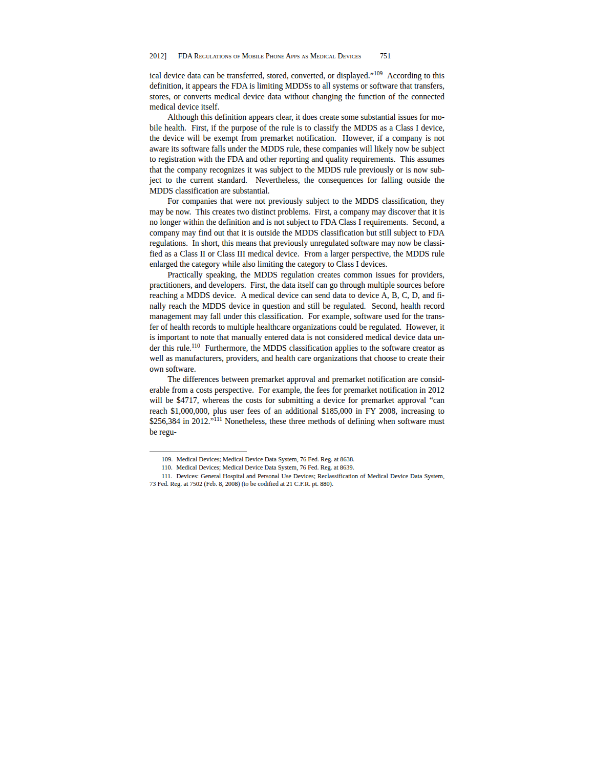2012] FDA Regulations of Mobile Phone Apps as Medical Devices 751
ical device data can be transferred, stored, converted, or displayed.”109 According to this definition, it appears the FDA is limiting MDDSs to all systems or software that transfers, stores, or converts medical device data without changing the function of the connected medical device itself.
Although this definition appears clear, it does create some substantial issues for mobile health. First, if the purpose of the rule is to classify the MDDS as a Class I device, the device will be exempt from premarket notification. However, if a company is not aware its software falls under the MDDS rule, these companies will likely now be subject to registration with the FDA and other reporting and quality requirements. This assumes that the company recognizes it was subject to the MDDS rule previously or is now subject to the current standard. Nevertheless, the consequences for falling outside the MDDS classification are substantial.
For companies that were not previously subject to the MDDS classification, they may be now. This creates two distinct problems. First, a company may discover that it is no longer within the definition and is not subject to FDA Class I requirements. Second, a company may find out that it is outside the MDDS classification but still subject to FDA regulations. In short, this means that previously unregulated software may now be classified as a Class II or Class III medical device. From a larger perspective, the MDDS rule enlarged the category while also limiting the category to Class I devices.
Practically speaking, the MDDS regulation creates common issues for providers, practitioners, and developers. First, the data itself can go through multiple sources before reaching a MDDS device. A medical device can send data to device A, B, C, D, and finally reach the MDDS device in question and still be regulated. Second, health record management may fall under this classification. For example, software used for the transfer of health records to multiple healthcare organizations could be regulated. However, it is important to note that manually entered data is not considered medical device data under this rule.110 Furthermore, the MDDS classification applies to the software creator as well as manufacturers, providers, and health care organizations that choose to create their own software.
The differences between premarket approval and premarket notification are considerable from a costs perspective. For example, the fees for premarket notification in 2012 will be $4717, whereas the costs for submitting a device for premarket approval “can reach $1,000,000, plus user fees of an additional $185,000 in FY 2008, increasing to $256,384 in 2012.”111 Nonetheless, these three methods of defining when software must be regu-
109. Medical Devices; Medical Device Data System, 76 Fed. Reg. at 8638.
110. Medical Devices; Medical Device Data System, 76 Fed. Reg. at 8639.
111. Devices: General Hospital and Personal Use Devices; Reclassification of Medical Device Data System, 73 Fed. Reg. at 7502 (Feb. 8, 2008) (to be codified at 21 C.F.R. pt. 880).